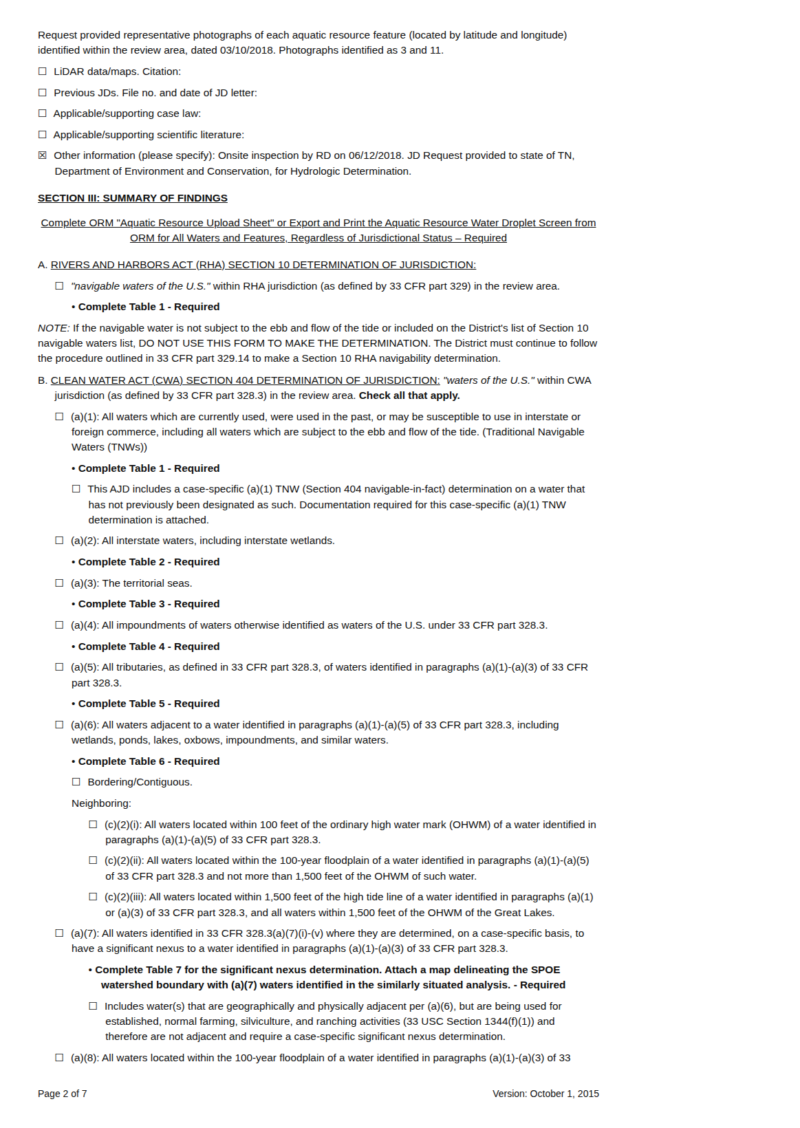Request provided representative photographs of each aquatic resource feature (located by latitude and longitude) identified within the review area, dated 03/10/2018. Photographs identified as 3 and 11.
☐ LiDAR data/maps. Citation:
☐ Previous JDs. File no. and date of JD letter:
☐ Applicable/supporting case law:
☐ Applicable/supporting scientific literature:
☒ Other information (please specify): Onsite inspection by RD on 06/12/2018. JD Request provided to state of TN, Department of Environment and Conservation, for Hydrologic Determination.
SECTION III: SUMMARY OF FINDINGS
Complete ORM "Aquatic Resource Upload Sheet" or Export and Print the Aquatic Resource Water Droplet Screen from ORM for All Waters and Features, Regardless of Jurisdictional Status – Required
A. RIVERS AND HARBORS ACT (RHA) SECTION 10 DETERMINATION OF JURISDICTION:
☐ "navigable waters of the U.S." within RHA jurisdiction (as defined by 33 CFR part 329) in the review area.
• Complete Table 1 - Required
NOTE: If the navigable water is not subject to the ebb and flow of the tide or included on the District's list of Section 10 navigable waters list, DO NOT USE THIS FORM TO MAKE THE DETERMINATION. The District must continue to follow the procedure outlined in 33 CFR part 329.14 to make a Section 10 RHA navigability determination.
B. CLEAN WATER ACT (CWA) SECTION 404 DETERMINATION OF JURISDICTION: "waters of the U.S." within CWA jurisdiction (as defined by 33 CFR part 328.3) in the review area. Check all that apply.
☐ (a)(1): All waters which are currently used, were used in the past, or may be susceptible to use in interstate or foreign commerce, including all waters which are subject to the ebb and flow of the tide. (Traditional Navigable Waters (TNWs))
• Complete Table 1 - Required
☐ This AJD includes a case-specific (a)(1) TNW (Section 404 navigable-in-fact) determination on a water that has not previously been designated as such. Documentation required for this case-specific (a)(1) TNW determination is attached.
☐ (a)(2): All interstate waters, including interstate wetlands.
• Complete Table 2 - Required
☐ (a)(3): The territorial seas.
• Complete Table 3 - Required
☐ (a)(4): All impoundments of waters otherwise identified as waters of the U.S. under 33 CFR part 328.3.
• Complete Table 4 - Required
☐ (a)(5): All tributaries, as defined in 33 CFR part 328.3, of waters identified in paragraphs (a)(1)-(a)(3) of 33 CFR part 328.3.
• Complete Table 5 - Required
☐ (a)(6): All waters adjacent to a water identified in paragraphs (a)(1)-(a)(5) of 33 CFR part 328.3, including wetlands, ponds, lakes, oxbows, impoundments, and similar waters.
• Complete Table 6 - Required
☐ Bordering/Contiguous.
Neighboring:
☐ (c)(2)(i): All waters located within 100 feet of the ordinary high water mark (OHWM) of a water identified in paragraphs (a)(1)-(a)(5) of 33 CFR part 328.3.
☐ (c)(2)(ii): All waters located within the 100-year floodplain of a water identified in paragraphs (a)(1)-(a)(5) of 33 CFR part 328.3 and not more than 1,500 feet of the OHWM of such water.
☐ (c)(2)(iii): All waters located within 1,500 feet of the high tide line of a water identified in paragraphs (a)(1) or (a)(3) of 33 CFR part 328.3, and all waters within 1,500 feet of the OHWM of the Great Lakes.
☐ (a)(7): All waters identified in 33 CFR 328.3(a)(7)(i)-(v) where they are determined, on a case-specific basis, to have a significant nexus to a water identified in paragraphs (a)(1)-(a)(3) of 33 CFR part 328.3.
• Complete Table 7 for the significant nexus determination. Attach a map delineating the SPOE watershed boundary with (a)(7) waters identified in the similarly situated analysis. - Required
☐ Includes water(s) that are geographically and physically adjacent per (a)(6), but are being used for established, normal farming, silviculture, and ranching activities (33 USC Section 1344(f)(1)) and therefore are not adjacent and require a case-specific significant nexus determination.
☐ (a)(8): All waters located within the 100-year floodplain of a water identified in paragraphs (a)(1)-(a)(3) of 33
Page 2 of 7 Version: October 1, 2015